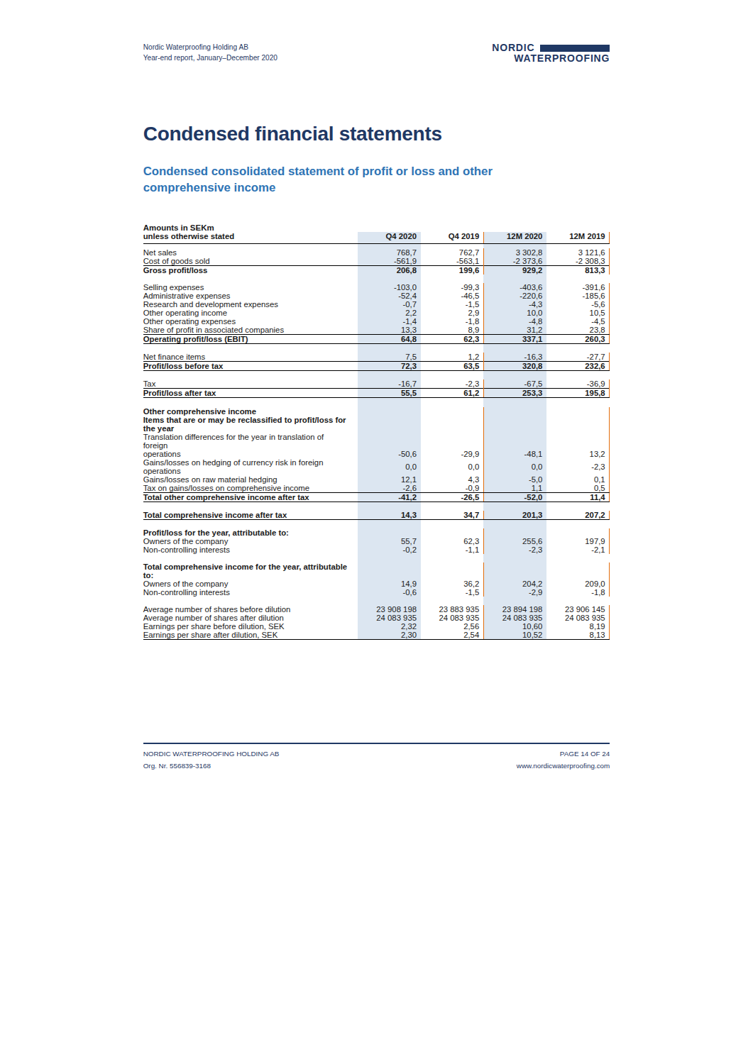Nordic Waterproofing Holding AB
Year-end report, January–December 2020
NORDIC
WATERPROOFING
Condensed financial statements
Condensed consolidated statement of profit or loss and other
comprehensive income
Amounts in SEKm
| unless otherwise stated | Q4 2020 | Q4 2019 | 12M 2020 | 12M 2019 |
| --- | --- | --- | --- | --- |
| Net sales | 768,7 | 762,7 | 3 302,8 | 3 121,6 |
| Cost of goods sold | -561,9 | -563,1 | -2 373,6 | -2 308,3 |
| Gross profit/loss | 206,8 | 199,6 | 929,2 | 813,3 |
| Selling expenses | -103,0 | -99,3 | -403,6 | -391,6 |
| Administrative expenses | -52,4 | -46,5 | -220,6 | -185,6 |
| Research and development expenses | -0,7 | -1,5 | -4,3 | -5,6 |
| Other operating income | 2,2 | 2,9 | 10,0 | 10,5 |
| Other operating expenses | -1,4 | -1,8 | -4,8 | -4,5 |
| Share of profit in associated companies | 13,3 | 8,9 | 31,2 | 23,8 |
| Operating profit/loss (EBIT) | 64,8 | 62,3 | 337,1 | 260,3 |
| Net finance items | 7,5 | 1,2 | -16,3 | -27,7 |
| Profit/loss before tax | 72,3 | 63,5 | 320,8 | 232,6 |
| Tax | -16,7 | -2,3 | -67,5 | -36,9 |
| Profit/loss after tax | 55,5 | 61,2 | 253,3 | 195,8 |
| Other comprehensive income | | | | |
| Items that are or may be reclassified to profit/loss for the year | | | | |
| Translation differences for the year in translation of foreign | | | | |
| operations | -50,6 | -29,9 | -48,1 | 13,2 |
| Gains/losses on hedging of currency risk in foreign operations | 0,0 | 0,0 | 0,0 | -2,3 |
| Gains/losses on raw material hedging | 12,1 | 4,3 | -5,0 | 0,1 |
| Tax on gains/losses on comprehensive income | -2,6 | -0,9 | 1,1 | 0,5 |
| Total other comprehensive income after tax | -41,2 | -26,5 | -52,0 | 11,4 |
| Total comprehensive income after tax | 14,3 | 34,7 | 201,3 | 207,2 |
| Profit/loss for the year, attributable to: | | | | |
| Owners of the company | 55,7 | 62,3 | 255,6 | 197,9 |
| Non-controlling interests | -0,2 | -1,1 | -2,3 | -2,1 |
| Total comprehensive income for the year, attributable to: | | | | |
| Owners of the company | 14,9 | 36,2 | 204,2 | 209,0 |
| Non-controlling interests | -0,6 | -1,5 | -2,9 | -1,8 |
| Average number of shares before dilution | 23 908 198 | 23 883 935 | 23 894 198 | 23 906 145 |
| Average number of shares after dilution | 24 083 935 | 24 083 935 | 24 083 935 | 24 083 935 |
| Earnings per share before dilution, SEK | 2,32 | 2,56 | 10,60 | 8,19 |
| Earnings per share after dilution, SEK | 2,30 | 2,54 | 10,52 | 8,13 |
NORDIC WATERPROOFING HOLDING AB PAGE 14 OF 24
Org. Nr. 556839-3168 www.nordicwaterproofing.com